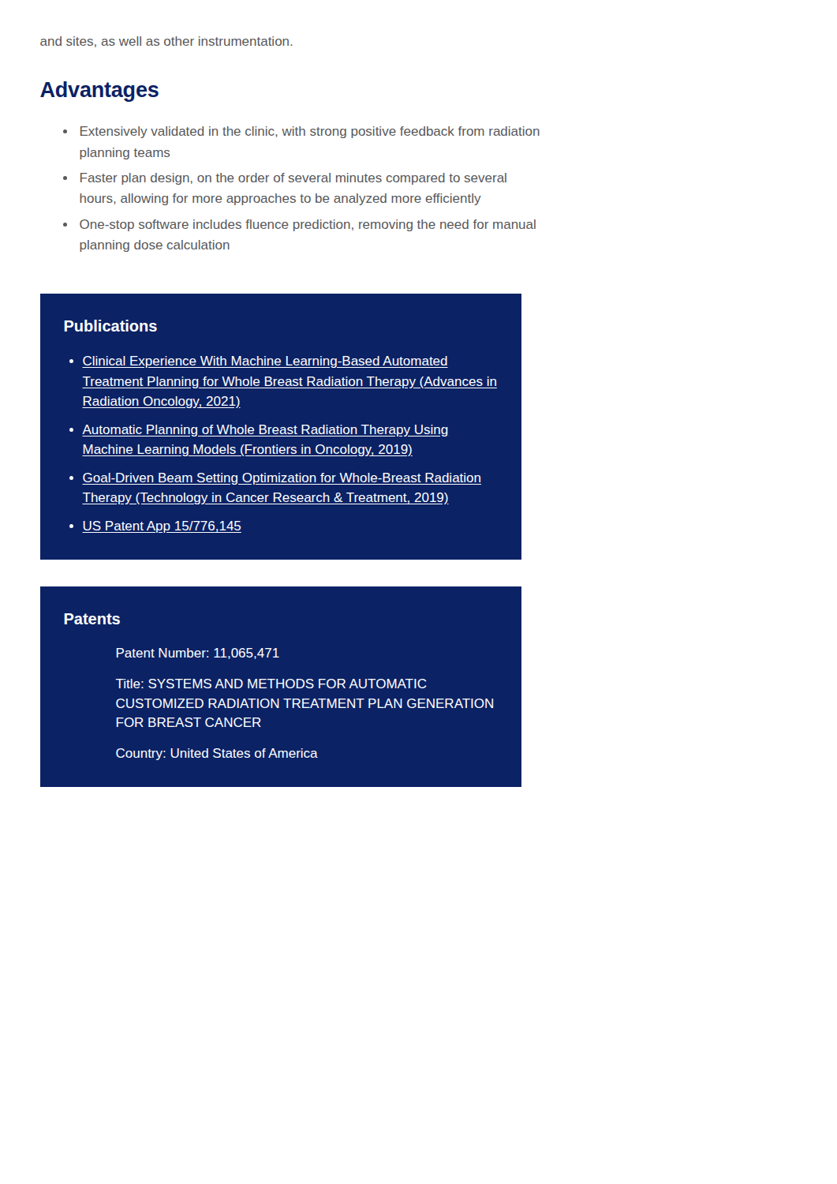and sites, as well as other instrumentation.
Advantages
Extensively validated in the clinic, with strong positive feedback from radiation planning teams
Faster plan design, on the order of several minutes compared to several hours, allowing for more approaches to be analyzed more efficiently
One-stop software includes fluence prediction, removing the need for manual planning dose calculation
Publications
Clinical Experience With Machine Learning-Based Automated Treatment Planning for Whole Breast Radiation Therapy (Advances in Radiation Oncology, 2021)
Automatic Planning of Whole Breast Radiation Therapy Using Machine Learning Models (Frontiers in Oncology, 2019)
Goal-Driven Beam Setting Optimization for Whole-Breast Radiation Therapy (Technology in Cancer Research & Treatment, 2019)
US Patent App 15/776,145
Patents
Patent Number: 11,065,471
Title: SYSTEMS AND METHODS FOR AUTOMATIC CUSTOMIZED RADIATION TREATMENT PLAN GENERATION FOR BREAST CANCER
Country: United States of America